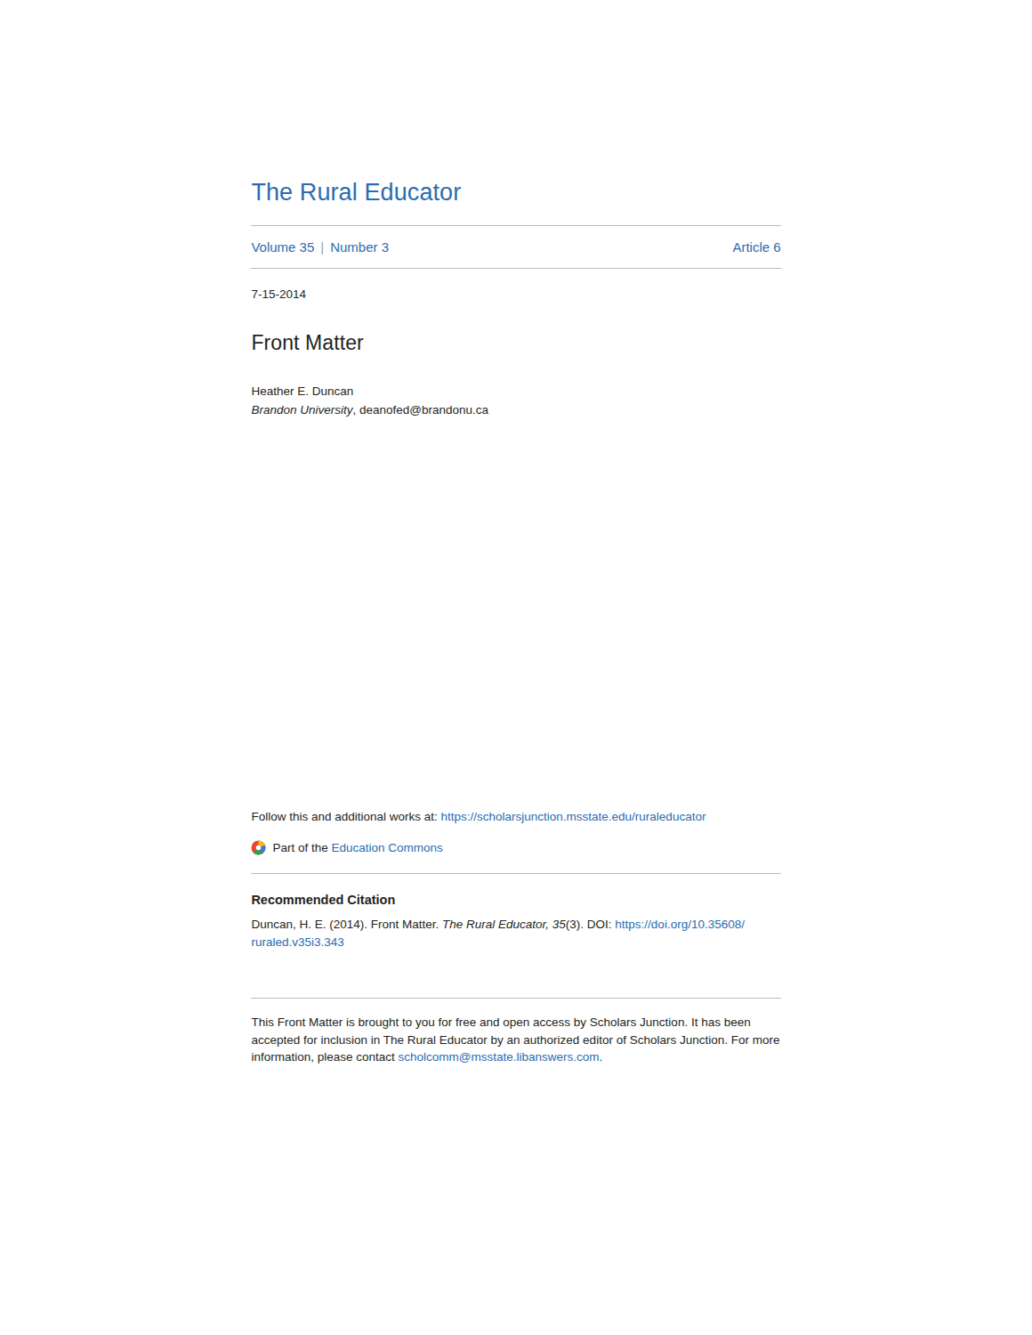The Rural Educator
Volume 35|Number 3
Article 6
7-15-2014
Front Matter
Heather E. Duncan
Brandon University, deanofed@brandonu.ca
Follow this and additional works at: https://scholarsjunction.msstate.edu/ruraleducator
Part of the Education Commons
Recommended Citation
Duncan, H. E. (2014). Front Matter. The Rural Educator, 35(3). DOI: https://doi.org/10.35608/
ruraled.v35i3.343
This Front Matter is brought to you for free and open access by Scholars Junction. It has been accepted for inclusion in The Rural Educator by an authorized editor of Scholars Junction. For more information, please contact scholcomm@msstate.libanswers.com.